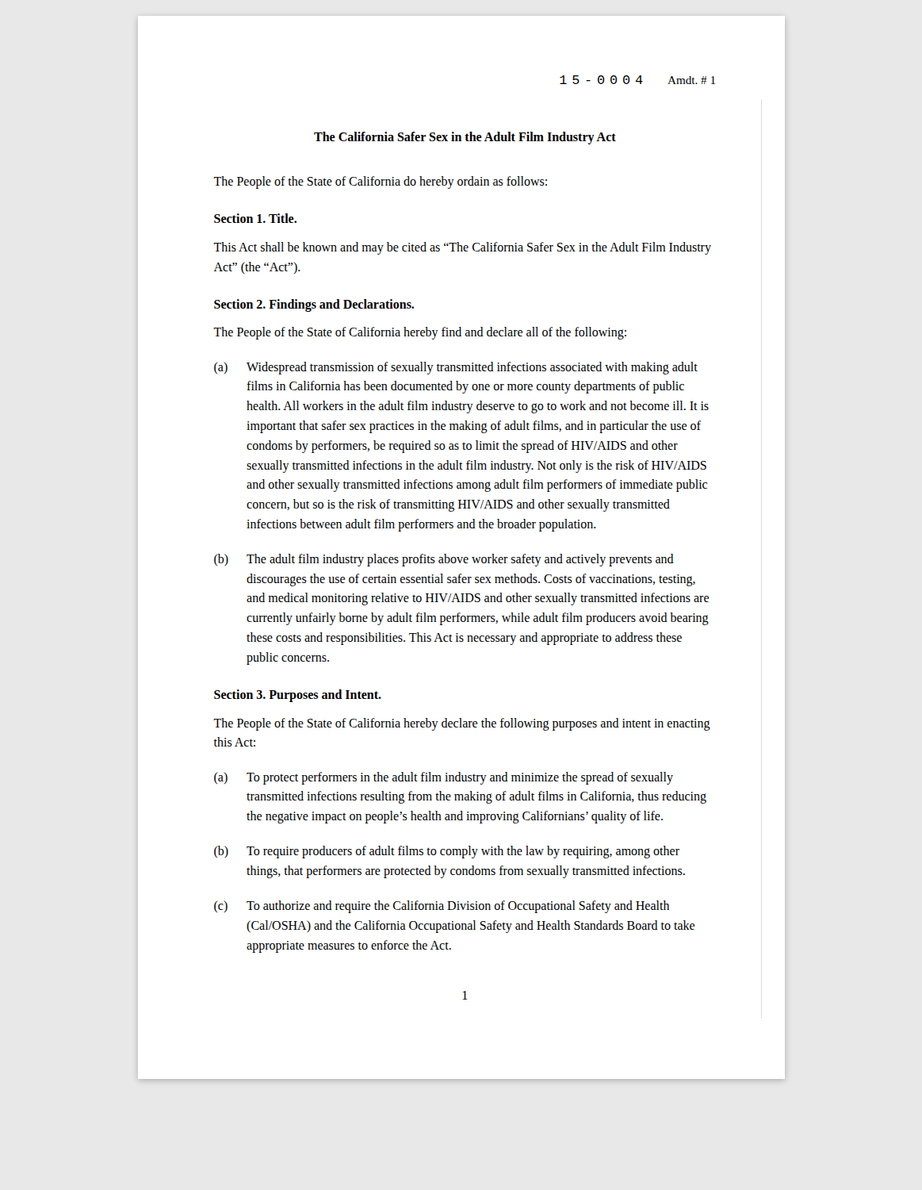15-0004 Amdt. # 1
The California Safer Sex in the Adult Film Industry Act
The People of the State of California do hereby ordain as follows:
Section 1. Title.
This Act shall be known and may be cited as “The California Safer Sex in the Adult Film Industry Act” (the “Act”).
Section 2. Findings and Declarations.
The People of the State of California hereby find and declare all of the following:
(a) Widespread transmission of sexually transmitted infections associated with making adult films in California has been documented by one or more county departments of public health. All workers in the adult film industry deserve to go to work and not become ill. It is important that safer sex practices in the making of adult films, and in particular the use of condoms by performers, be required so as to limit the spread of HIV/AIDS and other sexually transmitted infections in the adult film industry. Not only is the risk of HIV/AIDS and other sexually transmitted infections among adult film performers of immediate public concern, but so is the risk of transmitting HIV/AIDS and other sexually transmitted infections between adult film performers and the broader population.
(b) The adult film industry places profits above worker safety and actively prevents and discourages the use of certain essential safer sex methods. Costs of vaccinations, testing, and medical monitoring relative to HIV/AIDS and other sexually transmitted infections are currently unfairly borne by adult film performers, while adult film producers avoid bearing these costs and responsibilities. This Act is necessary and appropriate to address these public concerns.
Section 3. Purposes and Intent.
The People of the State of California hereby declare the following purposes and intent in enacting this Act:
(a) To protect performers in the adult film industry and minimize the spread of sexually transmitted infections resulting from the making of adult films in California, thus reducing the negative impact on people’s health and improving Californians’ quality of life.
(b) To require producers of adult films to comply with the law by requiring, among other things, that performers are protected by condoms from sexually transmitted infections.
(c) To authorize and require the California Division of Occupational Safety and Health (Cal/OSHA) and the California Occupational Safety and Health Standards Board to take appropriate measures to enforce the Act.
1